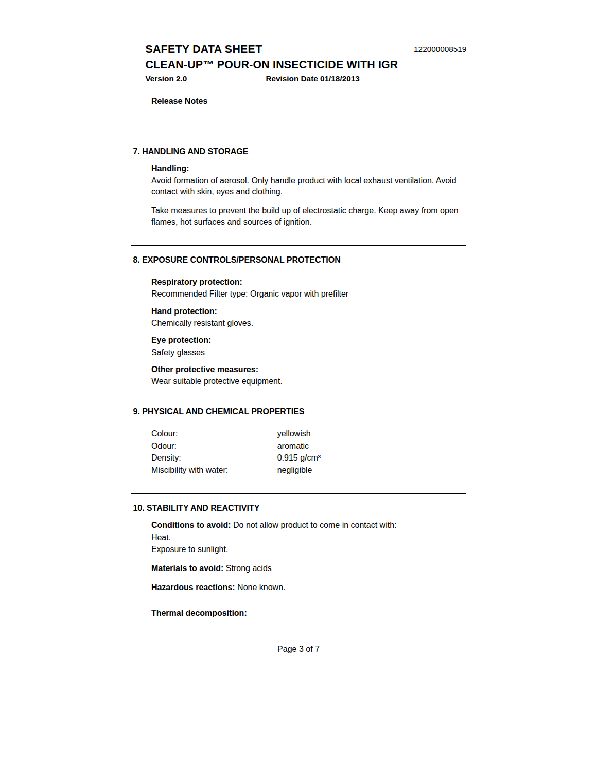122000008519
SAFETY DATA SHEET
CLEAN-UP™ POUR-ON INSECTICIDE WITH IGR
Version 2.0 Revision Date 01/18/2013
Release Notes
7. HANDLING AND STORAGE
Handling:
Avoid formation of aerosol. Only handle product with local exhaust ventilation. Avoid contact with skin, eyes and clothing.
Take measures to prevent the build up of electrostatic charge. Keep away from open flames, hot surfaces and sources of ignition.
8. EXPOSURE CONTROLS/PERSONAL PROTECTION
Respiratory protection:
Recommended Filter type: Organic vapor with prefilter
Hand protection:
Chemically resistant gloves.
Eye protection:
Safety glasses
Other protective measures:
Wear suitable protective equipment.
9. PHYSICAL AND CHEMICAL PROPERTIES
| Colour: | yellowish |
| Odour: | aromatic |
| Density: | 0.915 g/cm³ |
| Miscibility with water: | negligible |
10. STABILITY AND REACTIVITY
Conditions to avoid: Do not allow product to come in contact with:
Heat.
Exposure to sunlight.
Materials to avoid: Strong acids
Hazardous reactions: None known.
Thermal decomposition:
Page 3 of 7